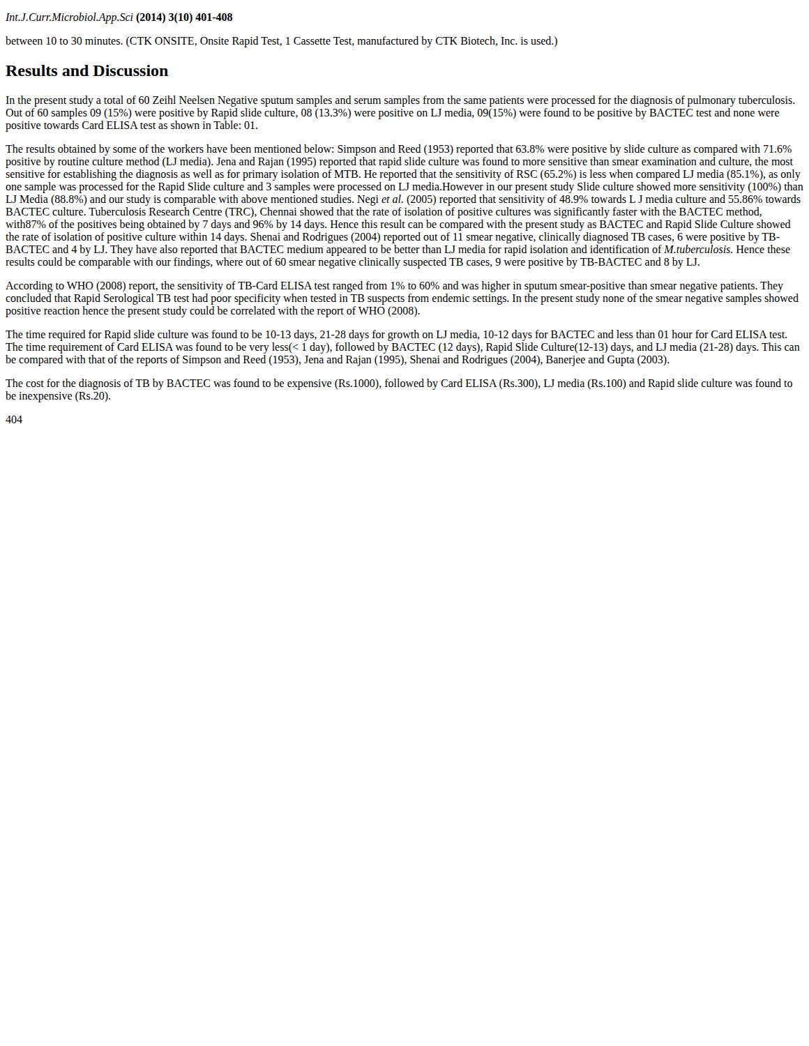Int.J.Curr.Microbiol.App.Sci (2014) 3(10) 401-408
between 10 to 30 minutes. (CTK ONSITE, Onsite Rapid Test, 1 Cassette Test, manufactured by CTK Biotech, Inc. is used.)
Results and Discussion
In the present study a total of 60 Zeihl Neelsen Negative sputum samples and serum samples from the same patients were processed for the diagnosis of pulmonary tuberculosis. Out of 60 samples 09 (15%) were positive by Rapid slide culture, 08 (13.3%) were positive on LJ media, 09(15%) were found to be positive by BACTEC test and none were positive towards Card ELISA test as shown in Table: 01.
The results obtained by some of the workers have been mentioned below: Simpson and Reed (1953) reported that 63.8% were positive by slide culture as compared with 71.6% positive by routine culture method (LJ media). Jena and Rajan (1995) reported that rapid slide culture was found to more sensitive than smear examination and culture, the most sensitive for establishing the diagnosis as well as for primary isolation of MTB. He reported that the sensitivity of RSC (65.2%) is less when compared LJ media (85.1%), as only one sample was processed for the Rapid Slide culture and 3 samples were processed on LJ media.However in our present study Slide culture showed more sensitivity (100%) than LJ Media (88.8%) and our study is comparable with above mentioned studies. Negi et al. (2005) reported that sensitivity of 48.9% towards L J media culture and 55.86% towards BACTEC culture. Tuberculosis Research Centre (TRC), Chennai showed that the rate of isolation of positive cultures was significantly faster with the BACTEC method, with87% of the positives being obtained by 7 days and 96% by 14 days. Hence this result can be compared with the present study as BACTEC and Rapid Slide Culture showed the rate of isolation of positive culture within 14 days. Shenai and Rodrigues (2004) reported out of 11 smear negative, clinically diagnosed TB cases, 6 were positive by TB-BACTEC and 4 by LJ. They have also reported that BACTEC medium appeared to be better than LJ media for rapid isolation and identification of M.tuberculosis. Hence these results could be comparable with our findings, where out of 60 smear negative clinically suspected TB cases, 9 were positive by TB-BACTEC and 8 by LJ.
According to WHO (2008) report, the sensitivity of TB-Card ELISA test ranged from 1% to 60% and was higher in sputum smear-positive than smear negative patients. They concluded that Rapid Serological TB test had poor specificity when tested in TB suspects from endemic settings. In the present study none of the smear negative samples showed positive reaction hence the present study could be correlated with the report of WHO (2008).
The time required for Rapid slide culture was found to be 10-13 days, 21-28 days for growth on LJ media, 10-12 days for BACTEC and less than 01 hour for Card ELISA test. The time requirement of Card ELISA was found to be very less(< 1 day), followed by BACTEC (12 days), Rapid Slide Culture(12-13) days, and LJ media (21-28) days. This can be compared with that of the reports of Simpson and Reed (1953), Jena and Rajan (1995), Shenai and Rodrigues (2004), Banerjee and Gupta (2003).
The cost for the diagnosis of TB by BACTEC was found to be expensive (Rs.1000), followed by Card ELISA (Rs.300), LJ media (Rs.100) and Rapid slide culture was found to be inexpensive (Rs.20).
404